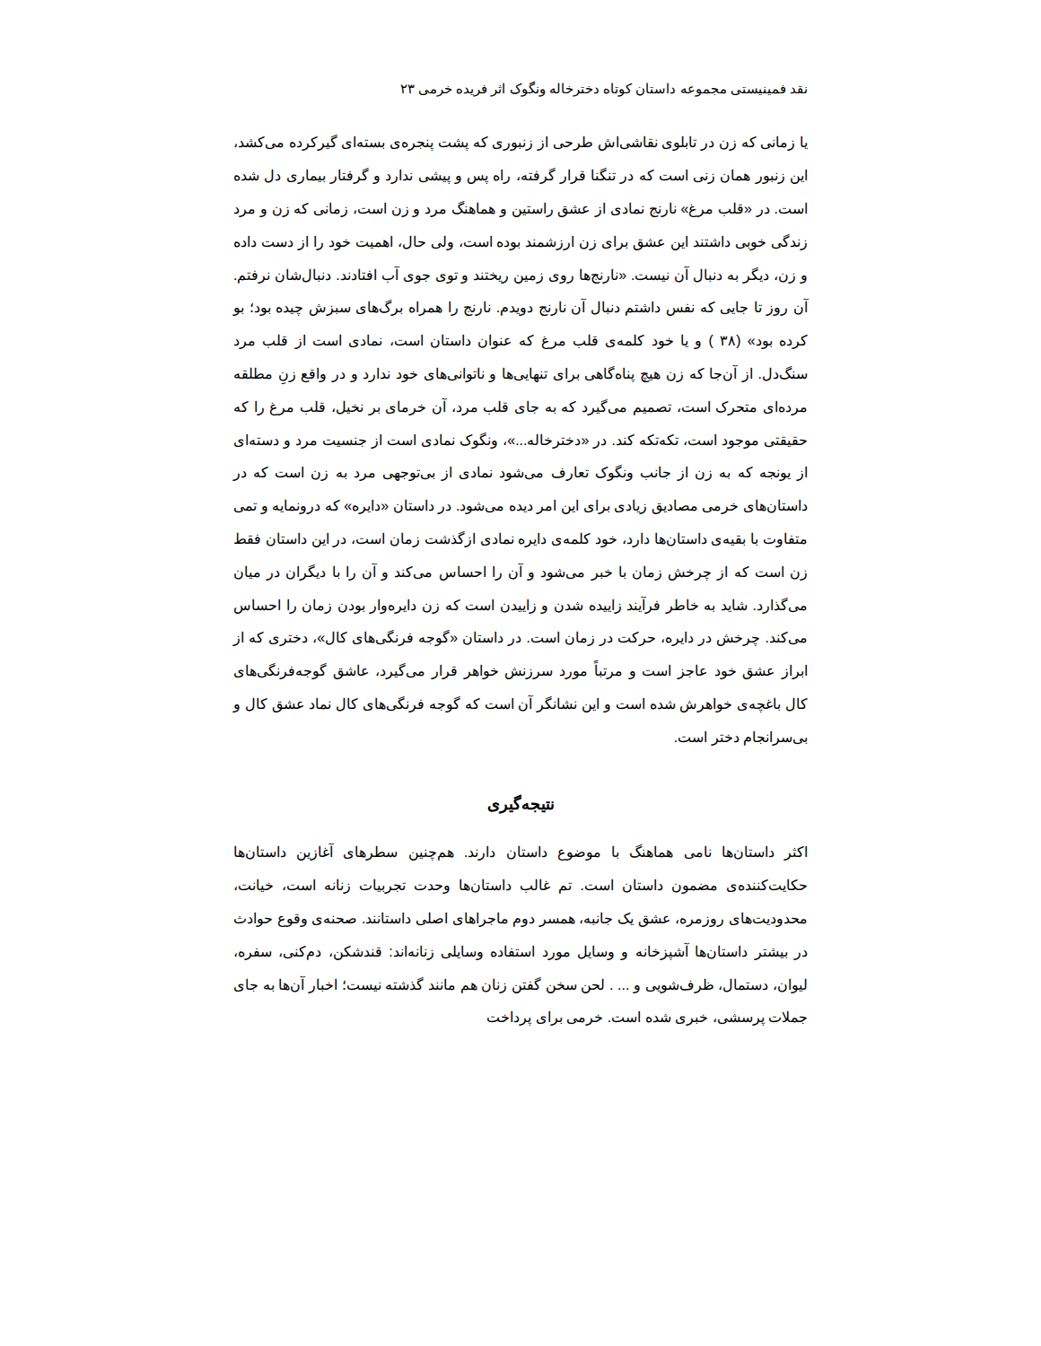نقد فمینیستی مجموعه داستان کوتاه دخترخاله ونگوک اثر فریده خرمی ۲۳
یا زمانی که زن در تابلوی نقاشی‌اش طرحی از زنبوری که پشت پنجره‌ی بسته‌ای گیرکرده می‌کشد، این زنبور همان زنی است که در تنگنا قرار گرفته، راه پس و پیشی ندارد و گرفتار بیماری دل شده است. در «قلب مرغ» نارنج نمادی از عشق راستین و هماهنگ مرد و زن است، زمانی که زن و مرد زندگی خوبی داشتند این عشق برای زن ارزشمند بوده است، ولی حال، اهمیت خود را از دست داده و زن، دیگر به دنبال آن نیست. «نارنج‌ها روی زمین ریختند و توی جوی آب افتادند. دنبال‌شان نرفتم. آن روز تا جایی که نفس داشتم دنبال آن نارنج دویدم. نارنج را همراه برگ‌های سبزش چیده بود؛ بو کرده بود» (۳۸ ) و یا خود کلمه‌ی قلب مرغ که عنوان داستان است، نمادی است از قلب مرد سنگ‌دل. از آن‌جا که زن هیچ پناه‌گاهی برای تنهایی‌ها و ناتوانی‌های خود ندارد و در واقع زنِ مطلقه مرده‌ای متحرک است، تصمیم می‌گیرد که به جای قلب مرد، آن خرمای بر نخیل، قلب مرغ را که حقیقتی موجود است، تکه‌تکه کند. در «دخترخاله...»، ونگوک نمادی است از جنسیت مرد و دسته‌ای از یونجه که به زن از جانب ونگوک تعارف می‌شود نمادی از بی‌توجهی مرد به زن است که در داستان‌های خرمی مصادیق زیادی برای این امر دیده می‌شود. در داستان «دایره» که درونمایه و تمی متفاوت با بقیه‌ی داستان‌ها دارد، خود کلمه‌ی دایره نمادی ازگذشت زمان است، در این داستان فقط زن است که از چرخش زمان با خبر می‌شود و آن را احساس می‌کند و آن را با دیگران در میان می‌گذارد. شاید به خاطر فرآیند زاییده شدن و زاییدن است که زن دایره‌وار بودن زمان را احساس می‌کند. چرخش در دایره، حرکت در زمان است. در داستان «گوجه فرنگی‌های کال»، دختری که از ابراز عشق خود عاجز است و مرتباً مورد سرزنش خواهر قرار می‌گیرد، عاشق گوجه‌فرنگی‌های کال باغچه‌ی خواهرش شده است و این نشانگر آن است که گوجه فرنگی‌های کال نماد عشق کال و بی‌سرانجام دختر است.
نتیجه‌گیری
اکثر داستان‌ها نامی هماهنگ با موضوع داستان دارند. هم‌چنین سطرهای آغازین داستان‌ها حکایت‌کننده‌ی مضمون داستان است. تم غالب داستان‌ها وحدت تجربیات زنانه است، خیانت، محدودیت‌های روزمره، عشق یک جانبه، همسر دوم ماجراهای اصلی داستانند. صحنه‌ی وقوع حوادث در بیشتر داستان‌ها آشپزخانه و وسایل مورد استفاده وسایلی زنانه‌اند: قندشکن، دم‌کنی، سفره، لیوان، دستمال، ظرف‌شویی و ... . لحن سخن گفتن زنان هم مانند گذشته نیست؛ اخبار آن‌ها به جای جملات پرسشی، خبری شده است. خرمی برای پرداخت